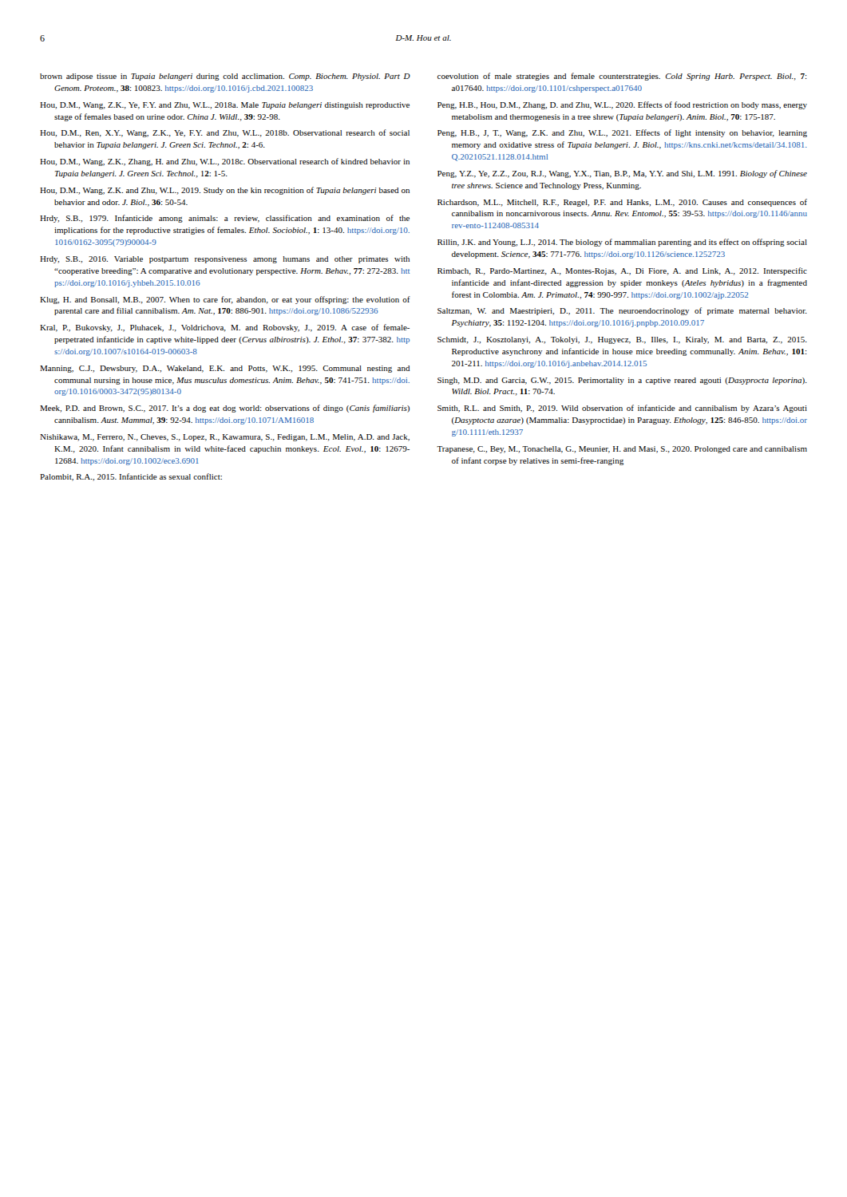6
D-M. Hou et al.
brown adipose tissue in Tupaia belangeri during cold acclimation. Comp. Biochem. Physiol. Part D Genom. Proteom., 38: 100823. https://doi.org/10.1016/j.cbd.2021.100823
Hou, D.M., Wang, Z.K., Ye, F.Y. and Zhu, W.L., 2018a. Male Tupaia belangeri distinguish reproductive stage of females based on urine odor. China J. Wildl., 39: 92-98.
Hou, D.M., Ren, X.Y., Wang, Z.K., Ye, F.Y. and Zhu, W.L., 2018b. Observational research of social behavior in Tupaia belangeri. J. Green Sci. Technol., 2: 4-6.
Hou, D.M., Wang, Z.K., Zhang, H. and Zhu, W.L., 2018c. Observational research of kindred behavior in Tupaia belangeri. J. Green Sci. Technol., 12: 1-5.
Hou, D.M., Wang, Z.K. and Zhu, W.L., 2019. Study on the kin recognition of Tupaia belangeri based on behavior and odor. J. Biol., 36: 50-54.
Hrdy, S.B., 1979. Infanticide among animals: a review, classification and examination of the implications for the reproductive stratigies of females. Ethol. Sociobiol., 1: 13-40. https://doi.org/10.1016/0162-3095(79)90004-9
Hrdy, S.B., 2016. Variable postpartum responsiveness among humans and other primates with “cooperative breeding”: A comparative and evolutionary perspective. Horm. Behav., 77: 272-283. https://doi.org/10.1016/j.yhbeh.2015.10.016
Klug, H. and Bonsall, M.B., 2007. When to care for, abandon, or eat your offspring: the evolution of parental care and filial cannibalism. Am. Nat., 170: 886-901. https://doi.org/10.1086/522936
Kral, P., Bukovsky, J., Pluhacek, J., Voldrichova, M. and Robovsky, J., 2019. A case of female-perpetrated infanticide in captive white-lipped deer (Cervus albirostris). J. Ethol., 37: 377-382. https://doi.org/10.1007/s10164-019-00603-8
Manning, C.J., Dewsbury, D.A., Wakeland, E.K. and Potts, W.K., 1995. Communal nesting and communal nursing in house mice, Mus musculus domesticus. Anim. Behav., 50: 741-751. https://doi.org/10.1016/0003-3472(95)80134-0
Meek, P.D. and Brown, S.C., 2017. It’s a dog eat dog world: observations of dingo (Canis familiaris) cannibalism. Aust. Mammal, 39: 92-94. https://doi.org/10.1071/AM16018
Nishikawa, M., Ferrero, N., Cheves, S., Lopez, R., Kawamura, S., Fedigan, L.M., Melin, A.D. and Jack, K.M., 2020. Infant cannibalism in wild white-faced capuchin monkeys. Ecol. Evol., 10: 12679-12684. https://doi.org/10.1002/ece3.6901
Palombit, R.A., 2015. Infanticide as sexual conflict:
coevolution of male strategies and female counterstrategies. Cold Spring Harb. Perspect. Biol., 7: a017640. https://doi.org/10.1101/cshperspect.a017640
Peng, H.B., Hou, D.M., Zhang, D. and Zhu, W.L., 2020. Effects of food restriction on body mass, energy metabolism and thermogenesis in a tree shrew (Tupaia belangeri). Anim. Biol., 70: 175-187.
Peng, H.B., J, T., Wang, Z.K. and Zhu, W.L., 2021. Effects of light intensity on behavior, learning memory and oxidative stress of Tupaia belangeri. J. Biol., https://kns.cnki.net/kcms/detail/34.1081.Q.20210521.1128.014.html
Peng, Y.Z., Ye, Z.Z., Zou, R.J., Wang, Y.X., Tian, B.P., Ma, Y.Y. and Shi, L.M. 1991. Biology of Chinese tree shrews. Science and Technology Press, Kunming.
Richardson, M.L., Mitchell, R.F., Reagel, P.F. and Hanks, L.M., 2010. Causes and consequences of cannibalism in noncarnivorous insects. Annu. Rev. Entomol., 55: 39-53. https://doi.org/10.1146/annurev-ento-112408-085314
Rillin, J.K. and Young, L.J., 2014. The biology of mammalian parenting and its effect on offspring social development. Science, 345: 771-776. https://doi.org/10.1126/science.1252723
Rimbach, R., Pardo-Martinez, A., Montes-Rojas, A., Di Fiore, A. and Link, A., 2012. Interspecific infanticide and infant-directed aggression by spider monkeys (Ateles hybridus) in a fragmented forest in Colombia. Am. J. Primatol., 74: 990-997. https://doi.org/10.1002/ajp.22052
Saltzman, W. and Maestripieri, D., 2011. The neuroendocrinology of primate maternal behavior. Psychiatry, 35: 1192-1204. https://doi.org/10.1016/j.pnpbp.2010.09.017
Schmidt, J., Kosztolanyi, A., Tokolyi, J., Hugyecz, B., Illes, I., Kiraly, M. and Barta, Z., 2015. Reproductive asynchrony and infanticide in house mice breeding communally. Anim. Behav., 101: 201-211. https://doi.org/10.1016/j.anbehav.2014.12.015
Singh, M.D. and Garcia, G.W., 2015. Perimortality in a captive reared agouti (Dasyprocta leporina). Wildl. Biol. Pract., 11: 70-74.
Smith, R.L. and Smith, P., 2019. Wild observation of infanticide and cannibalism by Azara’s Agouti (Dasyptocta azarae) (Mammalia: Dasyproctidae) in Paraguay. Ethology, 125: 846-850. https://doi.org/10.1111/eth.12937
Trapanese, C., Bey, M., Tonachella, G., Meunier, H. and Masi, S., 2020. Prolonged care and cannibalism of infant corpse by relatives in semi-free-ranging